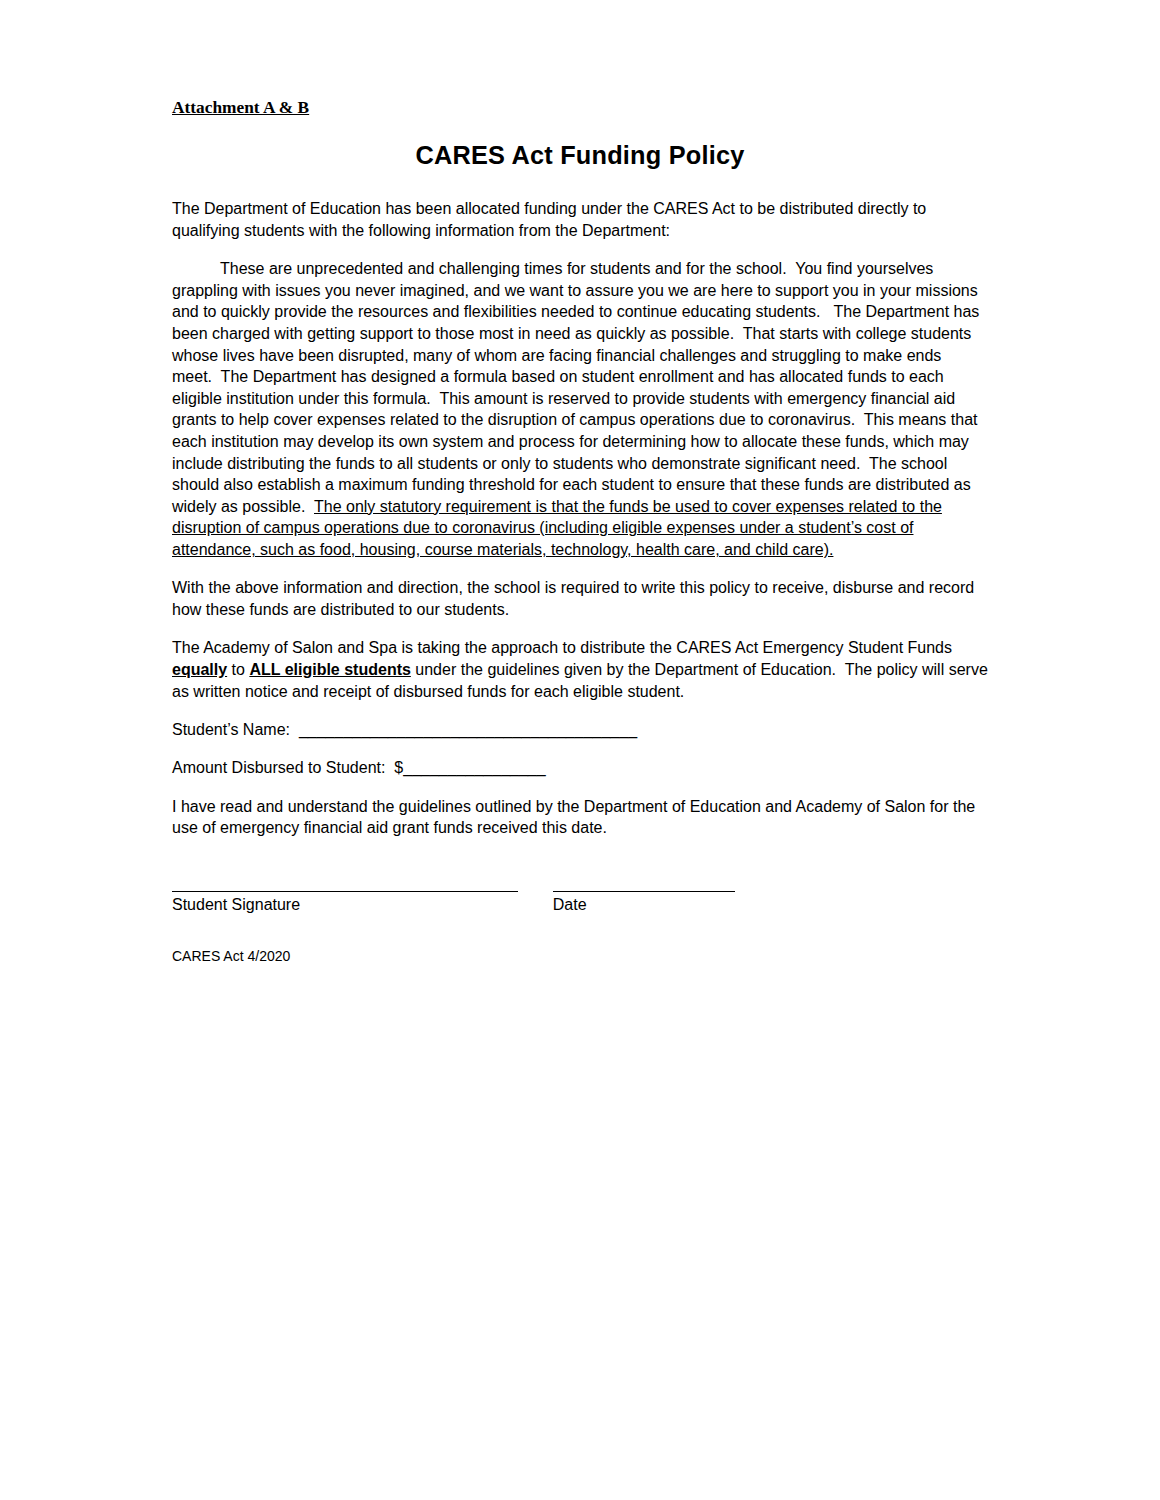Attachment A & B
CARES Act Funding Policy
The Department of Education has been allocated funding under the CARES Act to be distributed directly to qualifying students with the following information from the Department:
These are unprecedented and challenging times for students and for the school. You find yourselves grappling with issues you never imagined, and we want to assure you we are here to support you in your missions and to quickly provide the resources and flexibilities needed to continue educating students. The Department has been charged with getting support to those most in need as quickly as possible. That starts with college students whose lives have been disrupted, many of whom are facing financial challenges and struggling to make ends meet. The Department has designed a formula based on student enrollment and has allocated funds to each eligible institution under this formula. This amount is reserved to provide students with emergency financial aid grants to help cover expenses related to the disruption of campus operations due to coronavirus. This means that each institution may develop its own system and process for determining how to allocate these funds, which may include distributing the funds to all students or only to students who demonstrate significant need. The school should also establish a maximum funding threshold for each student to ensure that these funds are distributed as widely as possible. The only statutory requirement is that the funds be used to cover expenses related to the disruption of campus operations due to coronavirus (including eligible expenses under a student’s cost of attendance, such as food, housing, course materials, technology, health care, and child care).
With the above information and direction, the school is required to write this policy to receive, disburse and record how these funds are distributed to our students.
The Academy of Salon and Spa is taking the approach to distribute the CARES Act Emergency Student Funds equally to ALL eligible students under the guidelines given by the Department of Education. The policy will serve as written notice and receipt of disbursed funds for each eligible student.
Student’s Name: ______________________________________
Amount Disbursed to Student: $________________
I have read and understand the guidelines outlined by the Department of Education and Academy of Salon for the use of emergency financial aid grant funds received this date.
Student Signature
Date
CARES Act 4/2020